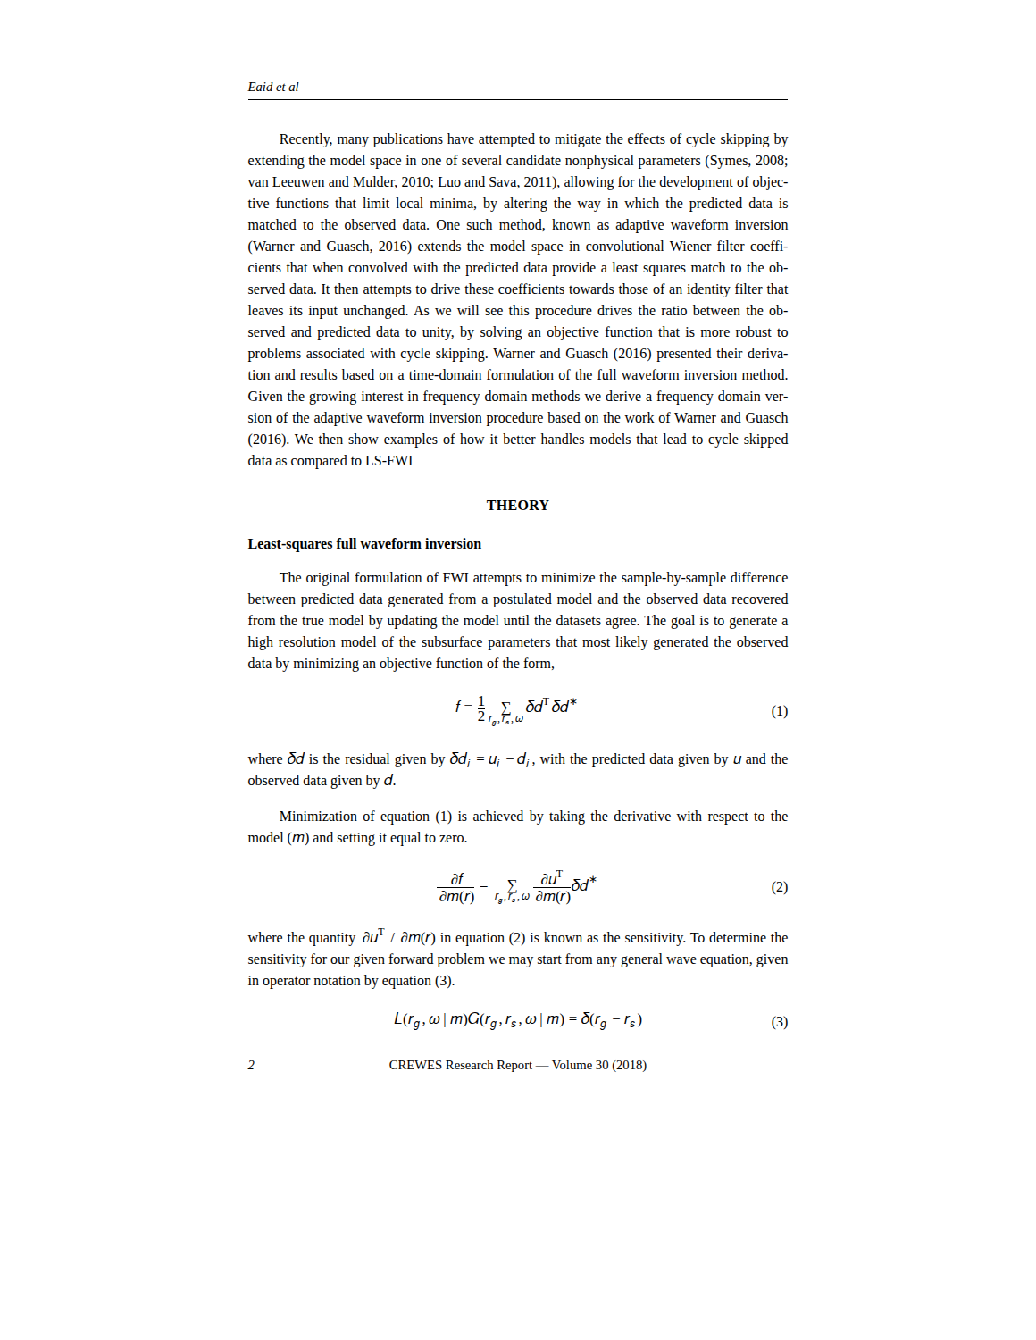Eaid et al
Recently, many publications have attempted to mitigate the effects of cycle skipping by extending the model space in one of several candidate nonphysical parameters (Symes, 2008; van Leeuwen and Mulder, 2010; Luo and Sava, 2011), allowing for the development of objective functions that limit local minima, by altering the way in which the predicted data is matched to the observed data. One such method, known as adaptive waveform inversion (Warner and Guasch, 2016) extends the model space in convolutional Wiener filter coefficients that when convolved with the predicted data provide a least squares match to the observed data. It then attempts to drive these coefficients towards those of an identity filter that leaves its input unchanged. As we will see this procedure drives the ratio between the observed and predicted data to unity, by solving an objective function that is more robust to problems associated with cycle skipping. Warner and Guasch (2016) presented their derivation and results based on a time-domain formulation of the full waveform inversion method. Given the growing interest in frequency domain methods we derive a frequency domain version of the adaptive waveform inversion procedure based on the work of Warner and Guasch (2016). We then show examples of how it better handles models that lead to cycle skipped data as compared to LS-FWI
Theory
Least-squares full waveform inversion
The original formulation of FWI attempts to minimize the sample-by-sample difference between predicted data generated from a postulated model and the observed data recovered from the true model by updating the model until the datasets agree. The goal is to generate a high resolution model of the subsurface parameters that most likely generated the observed data by minimizing an objective function of the form,
f = 1 2 ∑ rg , rs , ω δ d T δ d ∗
(1)
where δd is the residual given by δdi=ui−di, with the predicted data given by u and the observed data given by d.
Minimization of equation (1) is achieved by taking the derivative with respect to the model (m) and setting it equal to zero.
∂f ∂m(r) = ∑ rg , rs , ω ∂uT ∂m(r) δ d ∗
(2)
where the quantity ∂uT/∂m(r) in equation (2) is known as the sensitivity. To determine the sensitivity for our given forward problem we may start from any general wave equation, given in operator notation by equation (3).
L ( rg , ω | m ) G ( rg , rs , ω | m ) = δ ( rg − rs )
(3)
2
CREWES Research Report — Volume 30 (2018)